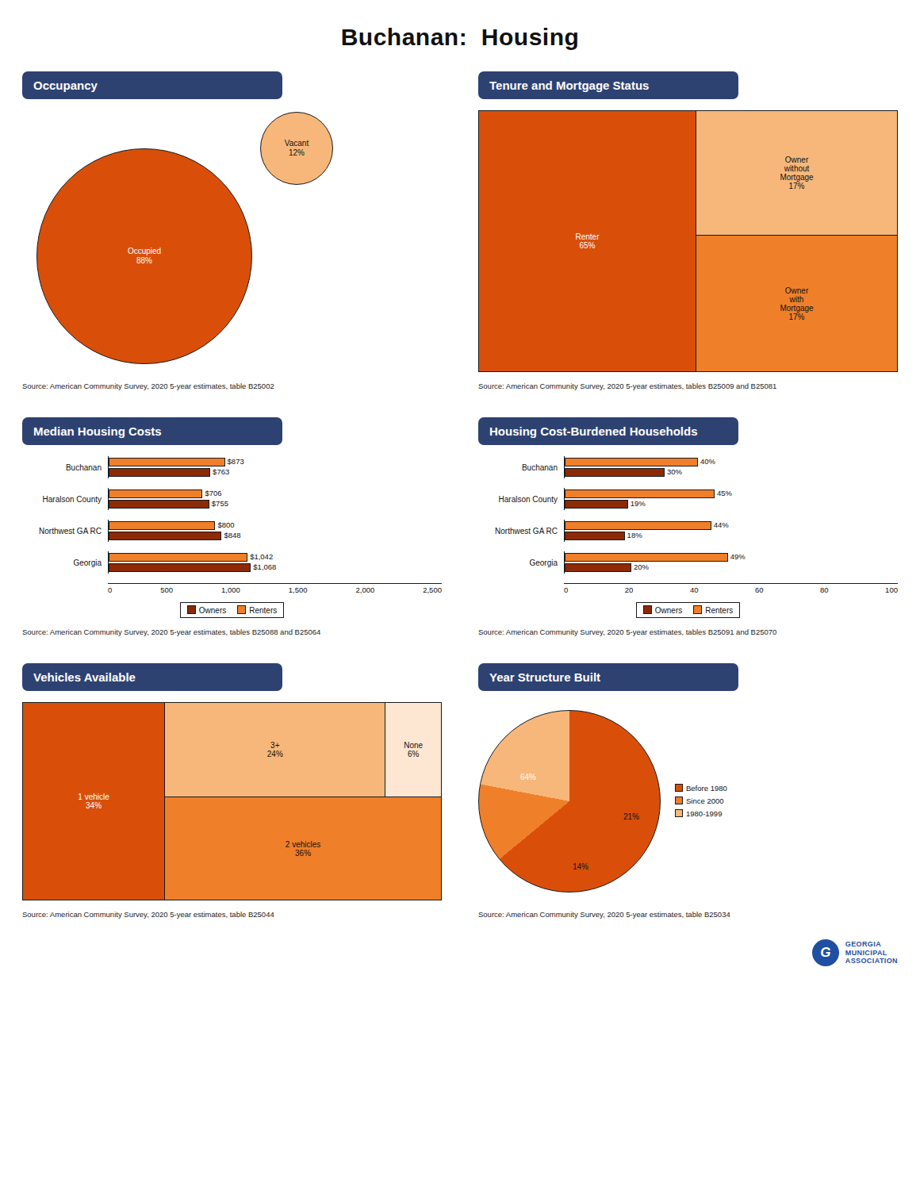Buchanan: Housing
Occupancy
Occupied
88%
Vacant
12%
Source: American Community Survey, 2020 5-year estimates, table B25002
Tenure and Mortgage Status
Renter
65%
Owner
without
Mortgage
17%
Owner
with
Mortgage
17%
Source: American Community Survey, 2020 5-year estimates, tables B25009 and B25081
Median Housing Costs
Buchanan
$873
$763
Haralson County
$706
$755
Northwest GA RC
$800
$848
Georgia
$1,042
$1,068
05001,0001,5002,0002,500
Owners Renters
Source: American Community Survey, 2020 5-year estimates, tables B25088 and B25064
Housing Cost-Burdened Households
Buchanan
40%
30%
Haralson County
45%
19%
Northwest GA RC
44%
18%
Georgia
49%
20%
020406080100
Owners Renters
Source: American Community Survey, 2020 5-year estimates, tables B25091 and B25070
Vehicles Available
1 vehicle
34%
3+
24%
None
6%
2 vehicles
36%
Source: American Community Survey, 2020 5-year estimates, table B25044
Year Structure Built
64% 14% 21%
Before 1980
Since 2000
1980-1999
Source: American Community Survey, 2020 5-year estimates, table B25034
G
GEORGIA
MUNICIPAL
ASSOCIATION